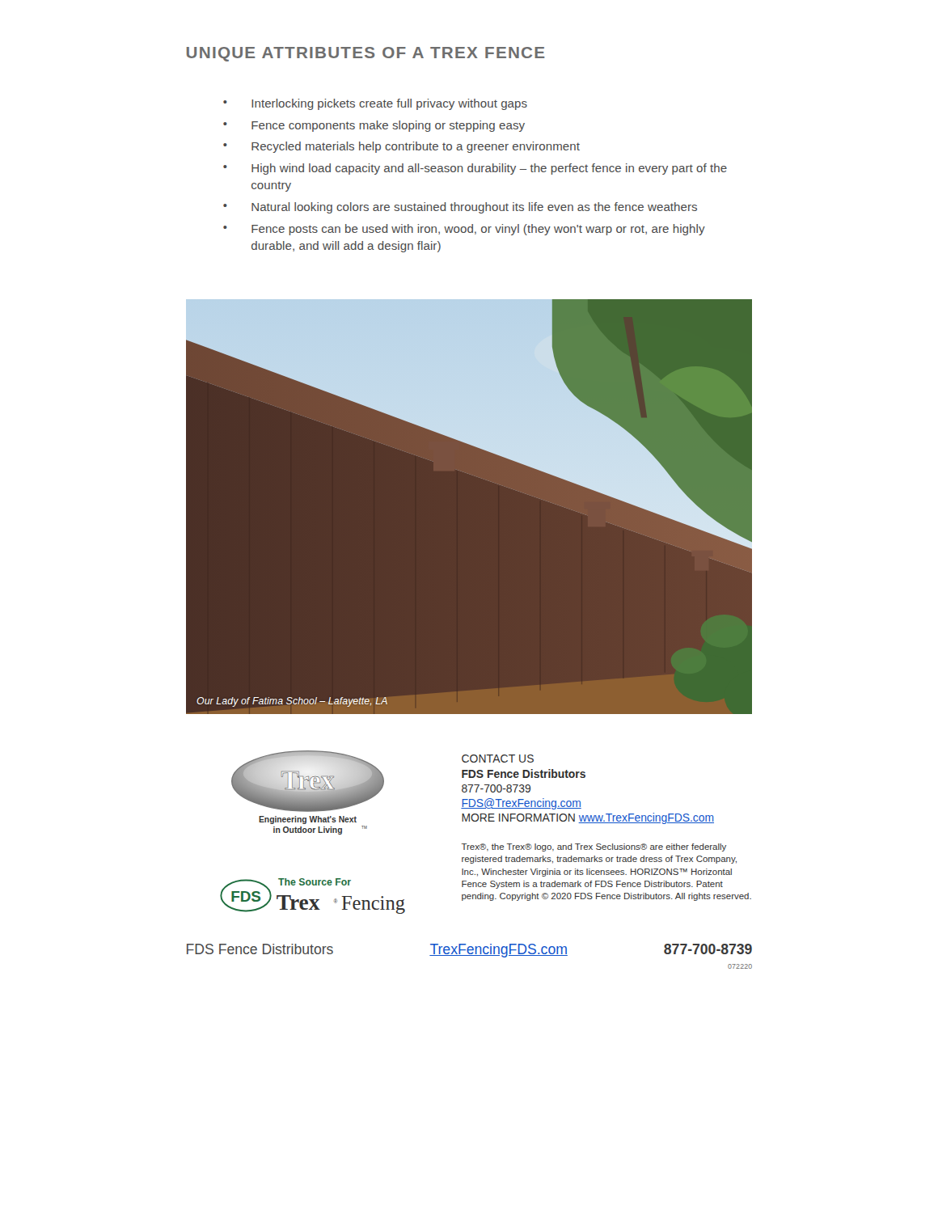Unique Attributes of a Trex Fence
Interlocking pickets create full privacy without gaps
Fence components make sloping or stepping easy
Recycled materials help contribute to a greener environment
High wind load capacity and all-season durability – the perfect fence in every part of the country
Natural looking colors are sustained throughout its life even as the fence weathers
Fence posts can be used with iron, wood, or vinyl (they won't warp or rot, are highly durable, and will add a design flair)
Our Lady of Fatima School – Lafayette, LA
CONTACT US
FDS Fence Distributors
877-700-8739
FDS@TrexFencing.com
MORE INFORMATION www.TrexFencingFDS.com
Trex®, the Trex® logo, and Trex Seclusions® are either federally registered trademarks, trademarks or trade dress of Trex Company, Inc., Winchester Virginia or its licensees. HORIZONS™ Horizontal Fence System is a trademark of FDS Fence Distributors. Patent pending. Copyright © 2020 FDS Fence Distributors. All rights reserved.
FDS Fence Distributors
TrexFencingFDS.com
877-700-8739
072220